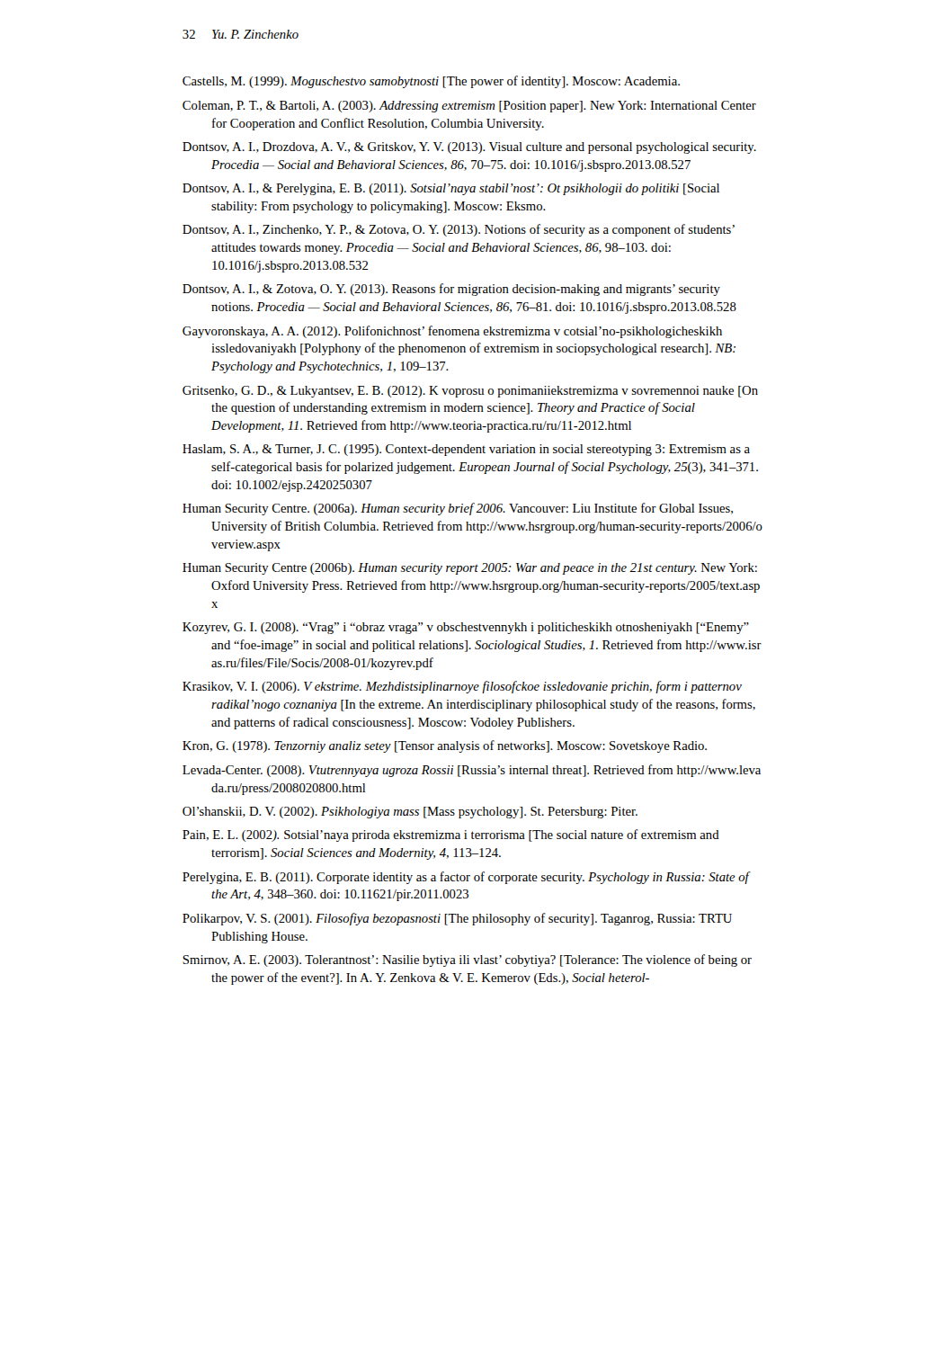32 Yu. P. Zinchenko
Castells, M. (1999). Moguschestvo samobytnosti [The power of identity]. Moscow: Academia.
Coleman, P. T., & Bartoli, A. (2003). Addressing extremism [Position paper]. New York: International Center for Cooperation and Conflict Resolution, Columbia University.
Dontsov, A. I., Drozdova, A. V., & Gritskov, Y. V. (2013). Visual culture and personal psychological security. Procedia — Social and Behavioral Sciences, 86, 70–75. doi: 10.1016/j.sbspro.2013.08.527
Dontsov, A. I., & Perelygina, E. B. (2011). Sotsial’naya stabil’nost’: Ot psikhologii do politiki [Social stability: From psychology to policymaking]. Moscow: Eksmo.
Dontsov, A. I., Zinchenko, Y. P., & Zotova, O. Y. (2013). Notions of security as a component of students’ attitudes towards money. Procedia — Social and Behavioral Sciences, 86, 98–103. doi: 10.1016/j.sbspro.2013.08.532
Dontsov, A. I., & Zotova, O. Y. (2013). Reasons for migration decision-making and migrants’ security notions. Procedia — Social and Behavioral Sciences, 86, 76–81. doi: 10.1016/j.sbspro.2013.08.528
Gayvoronskaya, A. A. (2012). Polifonichnost’ fenomena ekstremizma v cotsial’no-psikhologicheskikh issledovaniyakh [Polyphony of the phenomenon of extremism in sociopsychological research]. NB: Psychology and Psychotechnics, 1, 109–137.
Gritsenko, G. D., & Lukyantsev, E. B. (2012). K voprosu o ponimaniiekstremizma v sovremennoi nauke [On the question of understanding extremism in modern science]. Theory and Practice of Social Development, 11. Retrieved from http://www.teoria-practica.ru/ru/11-2012.html
Haslam, S. A., & Turner, J. C. (1995). Context-dependent variation in social stereotyping 3: Extremism as a self-categorical basis for polarized judgement. European Journal of Social Psychology, 25(3), 341–371. doi: 10.1002/ejsp.2420250307
Human Security Centre. (2006a). Human security brief 2006. Vancouver: Liu Institute for Global Issues, University of British Columbia. Retrieved from http://www.hsrgroup.org/human-security-reports/2006/overview.aspx
Human Security Centre (2006b). Human security report 2005: War and peace in the 21st century. New York: Oxford University Press. Retrieved from http://www.hsrgroup.org/human-security-reports/2005/text.aspx
Kozyrev, G. I. (2008). “Vrag” i “obraz vraga” v obschestvennykh i politicheskikh otnosheniyakh [“Enemy” and “foe-image” in social and political relations]. Sociological Studies, 1. Retrieved from http://www.isras.ru/files/File/Socis/2008-01/kozyrev.pdf
Krasikov, V. I. (2006). V ekstrime. Mezhdistsiplinarnoye filosofckoe issledovanie prichin, form i patternov radikal’nogo coznaniya [In the extreme. An interdisciplinary philosophical study of the reasons, forms, and patterns of radical consciousness]. Moscow: Vodoley Publishers.
Kron, G. (1978). Tenzorniy analiz setey [Tensor analysis of networks]. Moscow: Sovetskoye Radio.
Levada-Center. (2008). Vtutrennyaya ugroza Rossii [Russia’s internal threat]. Retrieved from http://www.levada.ru/press/2008020800.html
Ol’shanskii, D. V. (2002). Psikhologiya mass [Mass psychology]. St. Petersburg: Piter.
Pain, E. L. (2002). Sotsial’naya priroda ekstremizma i terrorisma [The social nature of extremism and terrorism]. Social Sciences and Modernity, 4, 113–124.
Perelygina, E. B. (2011). Corporate identity as a factor of corporate security. Psychology in Russia: State of the Art, 4, 348–360. doi: 10.11621/pir.2011.0023
Polikarpov, V. S. (2001). Filosofiya bezopasnosti [The philosophy of security]. Taganrog, Russia: TRTU Publishing House.
Smirnov, A. E. (2003). Tolerantnost’: Nasilie bytiya ili vlast’ cobytiya? [Tolerance: The violence of being or the power of the event?]. In A. Y. Zenkova & V. E. Kemerov (Eds.), Social heterol-